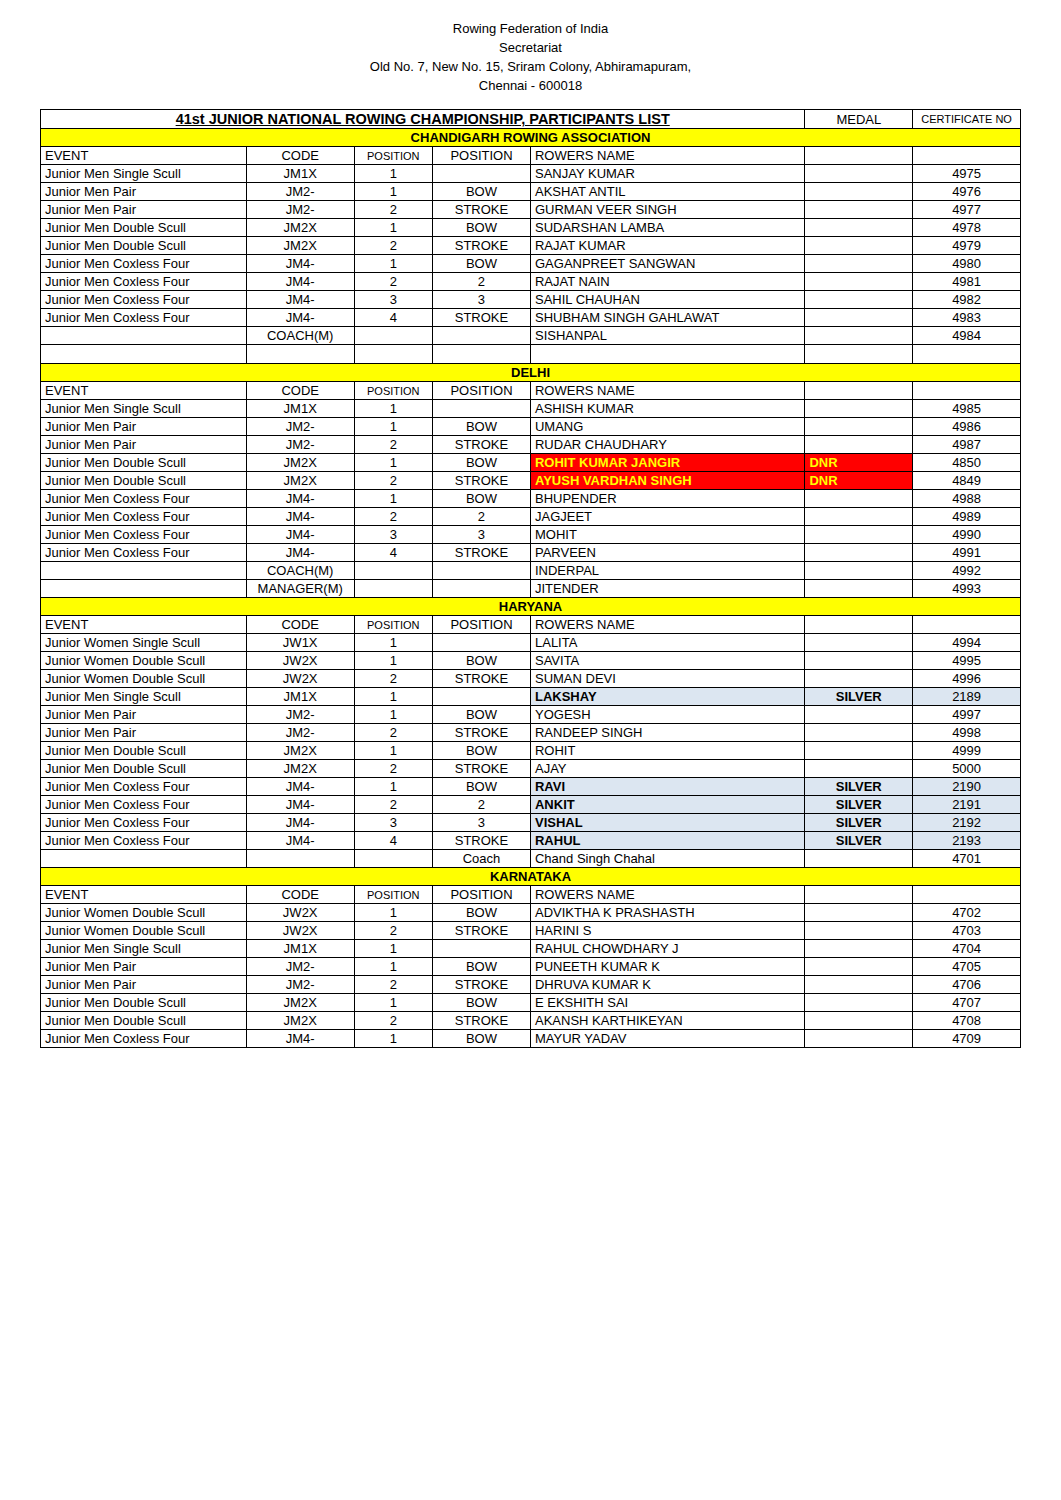Rowing Federation of India
Secretariat
Old No. 7, New No. 15, Sriram Colony, Abhiramapuram,
Chennai - 600018
| 41st JUNIOR NATIONAL ROWING CHAMPIONSHIP, PARTICIPANTS LIST | MEDAL | CERTIFICATE NO |
| CHANDIGARH ROWING ASSOCIATION |
| EVENT | CODE | POSITION | POSITION | ROWERS NAME | | |
| Junior Men Single Scull | JM1X | 1 | | SANJAY KUMAR | | 4975 |
| Junior Men Pair | JM2- | 1 | BOW | AKSHAT ANTIL | | 4976 |
| Junior Men Pair | JM2- | 2 | STROKE | GURMAN VEER SINGH | | 4977 |
| Junior Men Double Scull | JM2X | 1 | BOW | SUDARSHAN LAMBA | | 4978 |
| Junior Men Double Scull | JM2X | 2 | STROKE | RAJAT KUMAR | | 4979 |
| Junior Men Coxless Four | JM4- | 1 | BOW | GAGANPREET SANGWAN | | 4980 |
| Junior Men Coxless Four | JM4- | 2 | 2 | RAJAT NAIN | | 4981 |
| Junior Men Coxless Four | JM4- | 3 | 3 | SAHIL CHAUHAN | | 4982 |
| Junior Men Coxless Four | JM4- | 4 | STROKE | SHUBHAM SINGH GAHLAWAT | | 4983 |
| | COACH(M) | | | SISHANPAL | | 4984 |
| DELHI |
| EVENT | CODE | POSITION | POSITION | ROWERS NAME | | |
| Junior Men Single Scull | JM1X | 1 | | ASHISH KUMAR | | 4985 |
| Junior Men Pair | JM2- | 1 | BOW | UMANG | | 4986 |
| Junior Men Pair | JM2- | 2 | STROKE | RUDAR CHAUDHARY | | 4987 |
| Junior Men Double Scull | JM2X | 1 | BOW | ROHIT KUMAR JANGIR | DNR | 4850 |
| Junior Men Double Scull | JM2X | 2 | STROKE | AYUSH VARDHAN SINGH | DNR | 4849 |
| Junior Men Coxless Four | JM4- | 1 | BOW | BHUPENDER | | 4988 |
| Junior Men Coxless Four | JM4- | 2 | 2 | JAGJEET | | 4989 |
| Junior Men Coxless Four | JM4- | 3 | 3 | MOHIT | | 4990 |
| Junior Men Coxless Four | JM4- | 4 | STROKE | PARVEEN | | 4991 |
| | COACH(M) | | | INDERPAL | | 4992 |
| | MANAGER(M) | | | JITENDER | | 4993 |
| HARYANA |
| EVENT | CODE | POSITION | POSITION | ROWERS NAME | | |
| Junior Women Single Scull | JW1X | 1 | | LALITA | | 4994 |
| Junior Women Double Scull | JW2X | 1 | BOW | SAVITA | | 4995 |
| Junior Women Double Scull | JW2X | 2 | STROKE | SUMAN DEVI | | 4996 |
| Junior Men Single Scull | JM1X | 1 | | LAKSHAY | SILVER | 2189 |
| Junior Men Pair | JM2- | 1 | BOW | YOGESH | | 4997 |
| Junior Men Pair | JM2- | 2 | STROKE | RANDEEP SINGH | | 4998 |
| Junior Men Double Scull | JM2X | 1 | BOW | ROHIT | | 4999 |
| Junior Men Double Scull | JM2X | 2 | STROKE | AJAY | | 5000 |
| Junior Men Coxless Four | JM4- | 1 | BOW | RAVI | SILVER | 2190 |
| Junior Men Coxless Four | JM4- | 2 | 2 | ANKIT | SILVER | 2191 |
| Junior Men Coxless Four | JM4- | 3 | 3 | VISHAL | SILVER | 2192 |
| Junior Men Coxless Four | JM4- | 4 | STROKE | RAHUL | SILVER | 2193 |
| | | | Coach | Chand Singh Chahal | | 4701 |
| KARNATAKA |
| EVENT | CODE | POSITION | POSITION | ROWERS NAME | | |
| Junior Women Double Scull | JW2X | 1 | BOW | ADVIKTHA K PRASHASTH | | 4702 |
| Junior Women Double Scull | JW2X | 2 | STROKE | HARINI S | | 4703 |
| Junior Men Single Scull | JM1X | 1 | | RAHUL CHOWDHARY J | | 4704 |
| Junior Men Pair | JM2- | 1 | BOW | PUNEETH KUMAR K | | 4705 |
| Junior Men Pair | JM2- | 2 | STROKE | DHRUVA KUMAR K | | 4706 |
| Junior Men Double Scull | JM2X | 1 | BOW | E EKSHITH SAI | | 4707 |
| Junior Men Double Scull | JM2X | 2 | STROKE | AKANSH KARTHIKEYAN | | 4708 |
| Junior Men Coxless Four | JM4- | 1 | BOW | MAYUR YADAV | | 4709 |